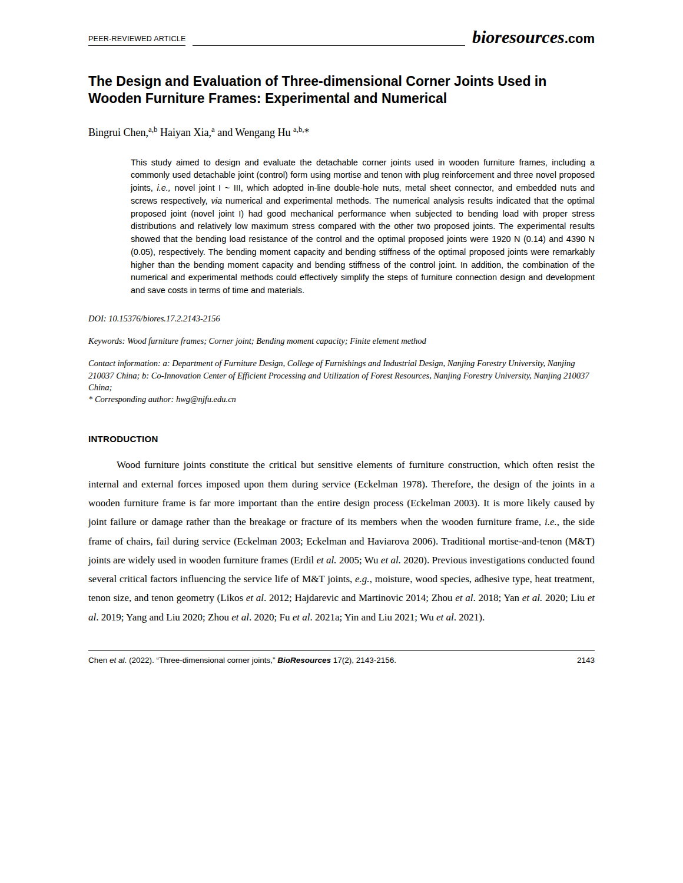Peer-Reviewed Article
bioresources.com
The Design and Evaluation of Three-dimensional Corner Joints Used in Wooden Furniture Frames: Experimental and Numerical
Bingrui Chen,a,b Haiyan Xia,a and Wengang Hu a,b,*
This study aimed to design and evaluate the detachable corner joints used in wooden furniture frames, including a commonly used detachable joint (control) form using mortise and tenon with plug reinforcement and three novel proposed joints, i.e., novel joint I ~ III, which adopted in-line double-hole nuts, metal sheet connector, and embedded nuts and screws respectively, via numerical and experimental methods. The numerical analysis results indicated that the optimal proposed joint (novel joint I) had good mechanical performance when subjected to bending load with proper stress distributions and relatively low maximum stress compared with the other two proposed joints. The experimental results showed that the bending load resistance of the control and the optimal proposed joints were 1920 N (0.14) and 4390 N (0.05), respectively. The bending moment capacity and bending stiffness of the optimal proposed joints were remarkably higher than the bending moment capacity and bending stiffness of the control joint. In addition, the combination of the numerical and experimental methods could effectively simplify the steps of furniture connection design and development and save costs in terms of time and materials.
DOI: 10.15376/biores.17.2.2143-2156
Keywords: Wood furniture frames; Corner joint; Bending moment capacity; Finite element method
Contact information: a: Department of Furniture Design, College of Furnishings and Industrial Design, Nanjing Forestry University, Nanjing 210037 China; b: Co-Innovation Center of Efficient Processing and Utilization of Forest Resources, Nanjing Forestry University, Nanjing 210037 China;
* Corresponding author: hwg@njfu.edu.cn
INTRODUCTION
Wood furniture joints constitute the critical but sensitive elements of furniture construction, which often resist the internal and external forces imposed upon them during service (Eckelman 1978). Therefore, the design of the joints in a wooden furniture frame is far more important than the entire design process (Eckelman 2003). It is more likely caused by joint failure or damage rather than the breakage or fracture of its members when the wooden furniture frame, i.e., the side frame of chairs, fail during service (Eckelman 2003; Eckelman and Haviarova 2006). Traditional mortise-and-tenon (M&T) joints are widely used in wooden furniture frames (Erdil et al. 2005; Wu et al. 2020). Previous investigations conducted found several critical factors influencing the service life of M&T joints, e.g., moisture, wood species, adhesive type, heat treatment, tenon size, and tenon geometry (Likos et al. 2012; Hajdarevic and Martinovic 2014; Zhou et al. 2018; Yan et al. 2020; Liu et al. 2019; Yang and Liu 2020; Zhou et al. 2020; Fu et al. 2021a; Yin and Liu 2021; Wu et al. 2021).
Chen et al. (2022). “Three-dimensional corner joints,” BioResources 17(2), 2143-2156.
2143